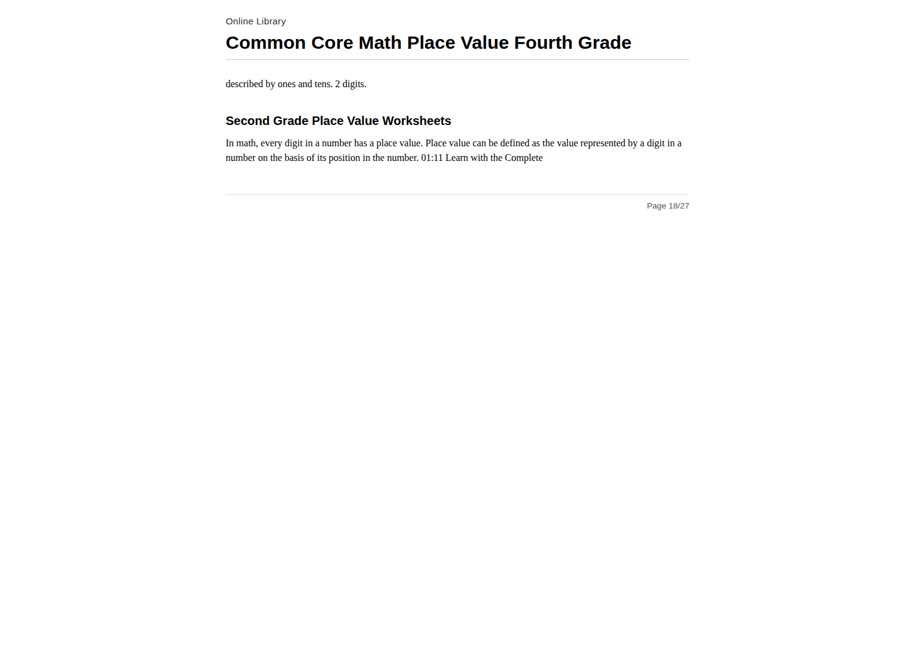Online Library
Common Core Math Place Value Fourth Grade
described by ones and tens. 2 digits.
Second Grade Place Value Worksheets
In math, every digit in a number has a place value. Place value can be defined as the value represented by a digit in a number on the basis of its position in the number. 01:11 Learn with the Complete
Page 18/27